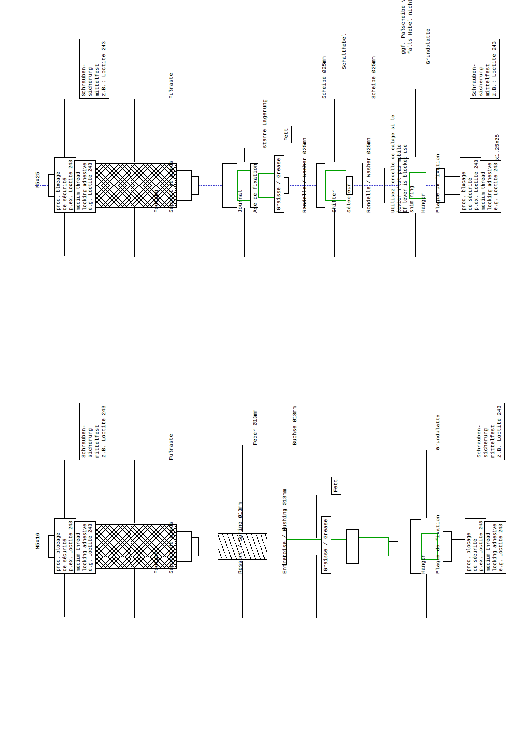UPPER ASSEMBLY (shifter side)
Schrauben- sicherung mittelfest z.B.: Loctite 243
M5x25
Fußraste
starre Lagerung
Fett
Scheibe Ø25mm
Schalthebel
Scheibe Ø25mm
ggf. Paßscheibe verwenden falls Hebel nicht beweglich
Grundplatte
Schrauben- sicherung mittelfest z.B.: Loctite 243
ULS M10x1.25x25
prod. blocage de sécurité p.ex. Loctite 243
medium thread locking adhesive e.g. Loctite 243
Footpeg
Support de pieds
Journal
Axe de fixation
Graisse / Grease
Rondelle / Washer Ø25mm
Shifter
Sélecteur
Rondelle / Washer Ø25mm
Utilisez rondelle de calage si le levier n'est pas mobile If lever is blocked use shim ring
Hanger
Plaque de fixation
prod. blocage de sécurité p.ex. Loctite 243
medium thread locking adhesive e.g. Loctite 243
LOWER ASSEMBLY (spring-loaded footpeg)
Schrauben- sicherung mittelfest z.B. Loctite 243
M5x16
Fußraste
Feder Ø13mm
Buchse Ø13mm
Fett
Grundplatte
Schrauben- sicherung mittelfest z.B. Loctite 243
M8x20
prod. blocage de sécurité p.ex. Loctite 243
medium thread locking adhesive e.g. Loctite 243
Footpeg
Support de pieds
Ressort / Spring Ø13mm
Entretoise / Bushing Ø13mm
Graisse / Grease
Hanger
Plaque de fixation
prod. blocage de sécurité p.ex. Loctite 243
medium thread locking adhesive e.g. Loctite 243